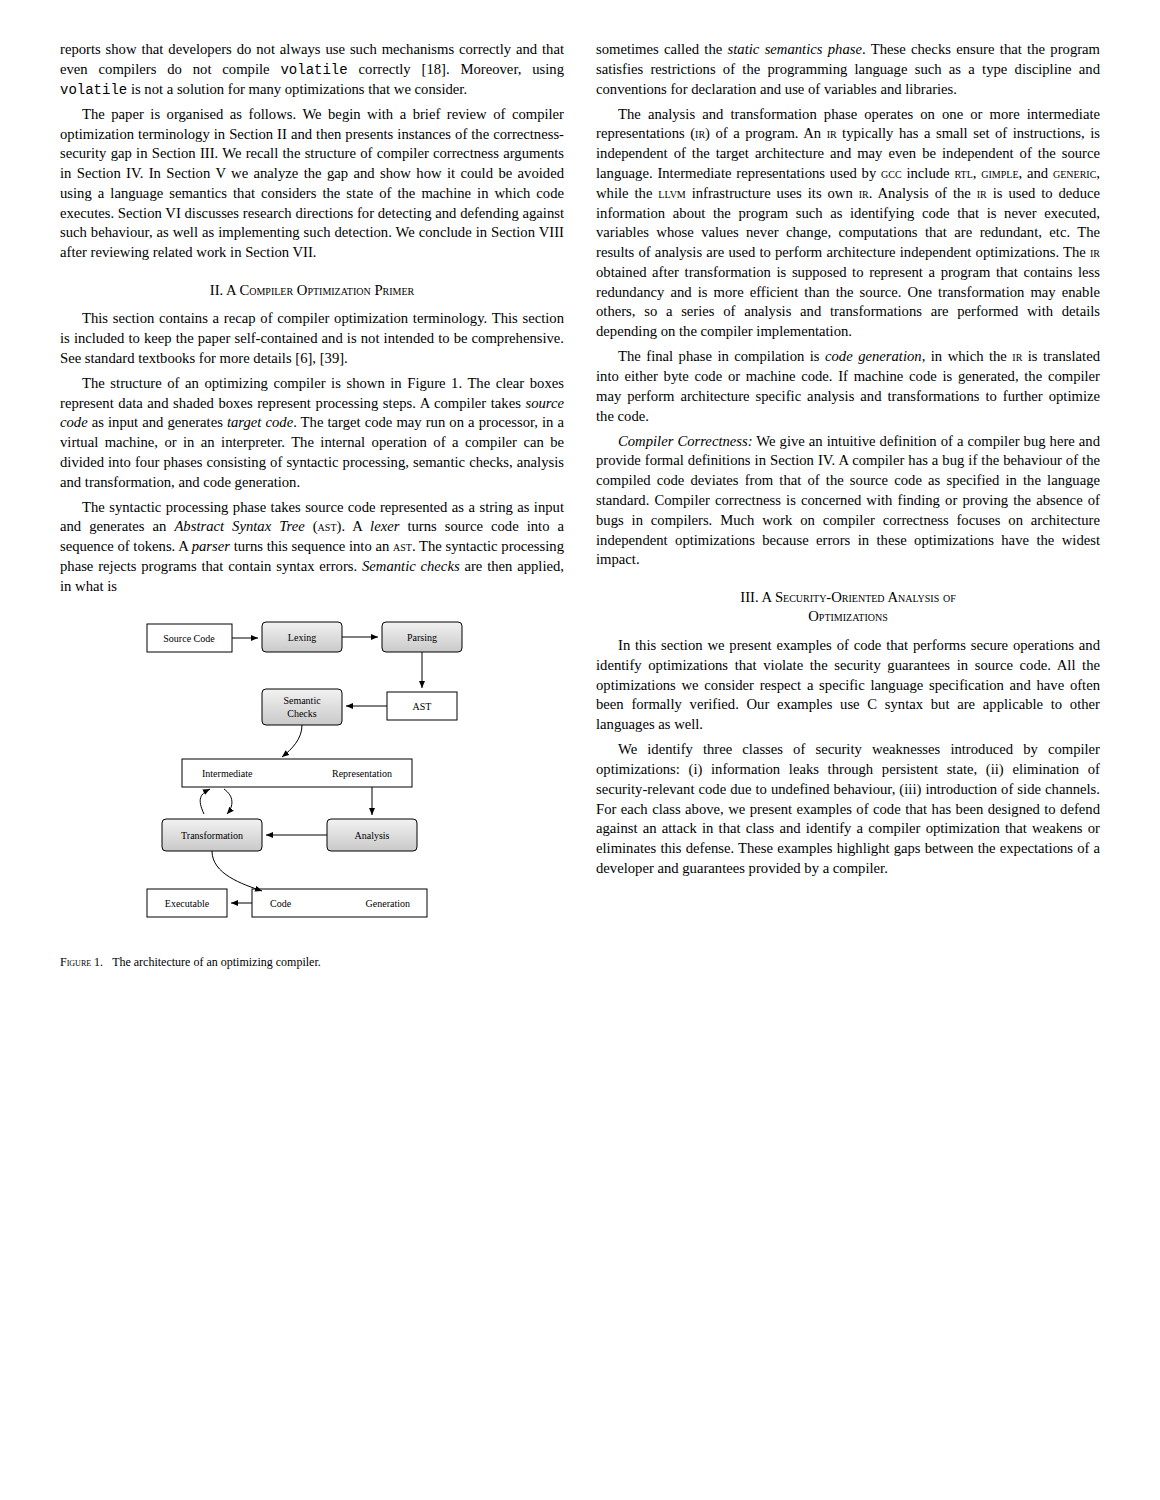reports show that developers do not always use such mechanisms correctly and that even compilers do not compile volatile correctly [18]. Moreover, using volatile is not a solution for many optimizations that we consider.
The paper is organised as follows. We begin with a brief review of compiler optimization terminology in Section II and then presents instances of the correctness-security gap in Section III. We recall the structure of compiler correctness arguments in Section IV. In Section V we analyze the gap and show how it could be avoided using a language semantics that considers the state of the machine in which code executes. Section VI discusses research directions for detecting and defending against such behaviour, as well as implementing such detection. We conclude in Section VIII after reviewing related work in Section VII.
II. A Compiler Optimization Primer
This section contains a recap of compiler optimization terminology. This section is included to keep the paper self-contained and is not intended to be comprehensive. See standard textbooks for more details [6], [39].
The structure of an optimizing compiler is shown in Figure 1. The clear boxes represent data and shaded boxes represent processing steps. A compiler takes source code as input and generates target code. The target code may run on a processor, in a virtual machine, or in an interpreter. The internal operation of a compiler can be divided into four phases consisting of syntactic processing, semantic checks, analysis and transformation, and code generation.
The syntactic processing phase takes source code represented as a string as input and generates an Abstract Syntax Tree (ast). A lexer turns source code into a sequence of tokens. A parser turns this sequence into an ast. The syntactic processing phase rejects programs that contain syntax errors. Semantic checks are then applied, in what is
Source Code Lexing Parsing Semantic Checks AST Intermediate Representation Transformation Analysis Code Generation Executable
Figure 1. The architecture of an optimizing compiler.
sometimes called the static semantics phase. These checks ensure that the program satisfies restrictions of the programming language such as a type discipline and conventions for declaration and use of variables and libraries.
The analysis and transformation phase operates on one or more intermediate representations (ir) of a program. An ir typically has a small set of instructions, is independent of the target architecture and may even be independent of the source language. Intermediate representations used by gcc include rtl, gimple, and generic, while the llvm infrastructure uses its own ir. Analysis of the ir is used to deduce information about the program such as identifying code that is never executed, variables whose values never change, computations that are redundant, etc. The results of analysis are used to perform architecture independent optimizations. The ir obtained after transformation is supposed to represent a program that contains less redundancy and is more efficient than the source. One transformation may enable others, so a series of analysis and transformations are performed with details depending on the compiler implementation.
The final phase in compilation is code generation, in which the ir is translated into either byte code or machine code. If machine code is generated, the compiler may perform architecture specific analysis and transformations to further optimize the code.
Compiler Correctness: We give an intuitive definition of a compiler bug here and provide formal definitions in Section IV. A compiler has a bug if the behaviour of the compiled code deviates from that of the source code as specified in the language standard. Compiler correctness is concerned with finding or proving the absence of bugs in compilers. Much work on compiler correctness focuses on architecture independent optimizations because errors in these optimizations have the widest impact.
III. A Security-Oriented Analysis of
Optimizations
In this section we present examples of code that performs secure operations and identify optimizations that violate the security guarantees in source code. All the optimizations we consider respect a specific language specification and have often been formally verified. Our examples use C syntax but are applicable to other languages as well.
We identify three classes of security weaknesses introduced by compiler optimizations: (i) information leaks through persistent state, (ii) elimination of security-relevant code due to undefined behaviour, (iii) introduction of side channels. For each class above, we present examples of code that has been designed to defend against an attack in that class and identify a compiler optimization that weakens or eliminates this defense. These examples highlight gaps between the expectations of a developer and guarantees provided by a compiler.